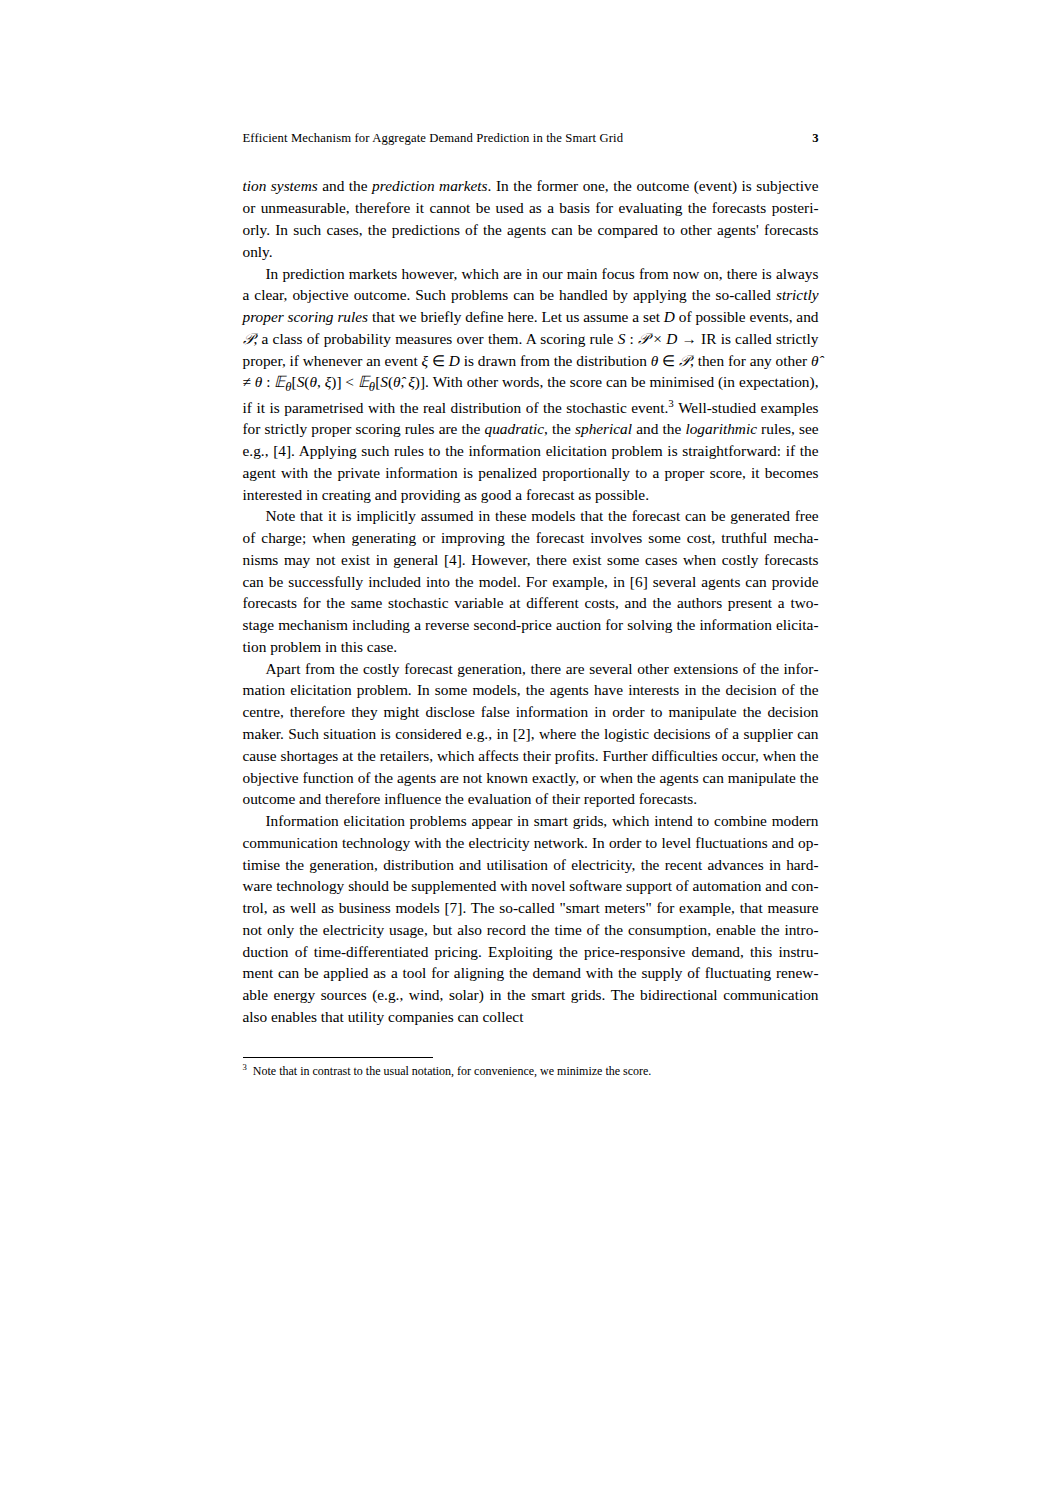Efficient Mechanism for Aggregate Demand Prediction in the Smart Grid 3
tion systems and the prediction markets. In the former one, the outcome (event) is subjective or unmeasurable, therefore it cannot be used as a basis for evaluating the forecasts posteriorly. In such cases, the predictions of the agents can be compared to other agents' forecasts only.
In prediction markets however, which are in our main focus from now on, there is always a clear, objective outcome. Such problems can be handled by applying the so-called strictly proper scoring rules that we briefly define here. Let us assume a set D of possible events, and 𝒫, a class of probability measures over them. A scoring rule S : 𝒫 × D → IR is called strictly proper, if whenever an event ξ ∈ D is drawn from the distribution θ ∈ 𝒫, then for any other θ̂ ≠ θ : 𝔼θ[S(θ, ξ)] < 𝔼θ[S(θ̂, ξ)]. With other words, the score can be minimised (in expectation), if it is parametrised with the real distribution of the stochastic event.3 Well-studied examples for strictly proper scoring rules are the quadratic, the spherical and the logarithmic rules, see e.g., [4]. Applying such rules to the information elicitation problem is straightforward: if the agent with the private information is penalized proportionally to a proper score, it becomes interested in creating and providing as good a forecast as possible.
Note that it is implicitly assumed in these models that the forecast can be generated free of charge; when generating or improving the forecast involves some cost, truthful mechanisms may not exist in general [4]. However, there exist some cases when costly forecasts can be successfully included into the model. For example, in [6] several agents can provide forecasts for the same stochastic variable at different costs, and the authors present a two-stage mechanism including a reverse second-price auction for solving the information elicitation problem in this case.
Apart from the costly forecast generation, there are several other extensions of the information elicitation problem. In some models, the agents have interests in the decision of the centre, therefore they might disclose false information in order to manipulate the decision maker. Such situation is considered e.g., in [2], where the logistic decisions of a supplier can cause shortages at the retailers, which affects their profits. Further difficulties occur, when the objective function of the agents are not known exactly, or when the agents can manipulate the outcome and therefore influence the evaluation of their reported forecasts.
Information elicitation problems appear in smart grids, which intend to combine modern communication technology with the electricity network. In order to level fluctuations and optimise the generation, distribution and utilisation of electricity, the recent advances in hardware technology should be supplemented with novel software support of automation and control, as well as business models [7]. The so-called "smart meters" for example, that measure not only the electricity usage, but also record the time of the consumption, enable the introduction of time-differentiated pricing. Exploiting the price-responsive demand, this instrument can be applied as a tool for aligning the demand with the supply of fluctuating renewable energy sources (e.g., wind, solar) in the smart grids. The bidirectional communication also enables that utility companies can collect
3 Note that in contrast to the usual notation, for convenience, we minimize the score.